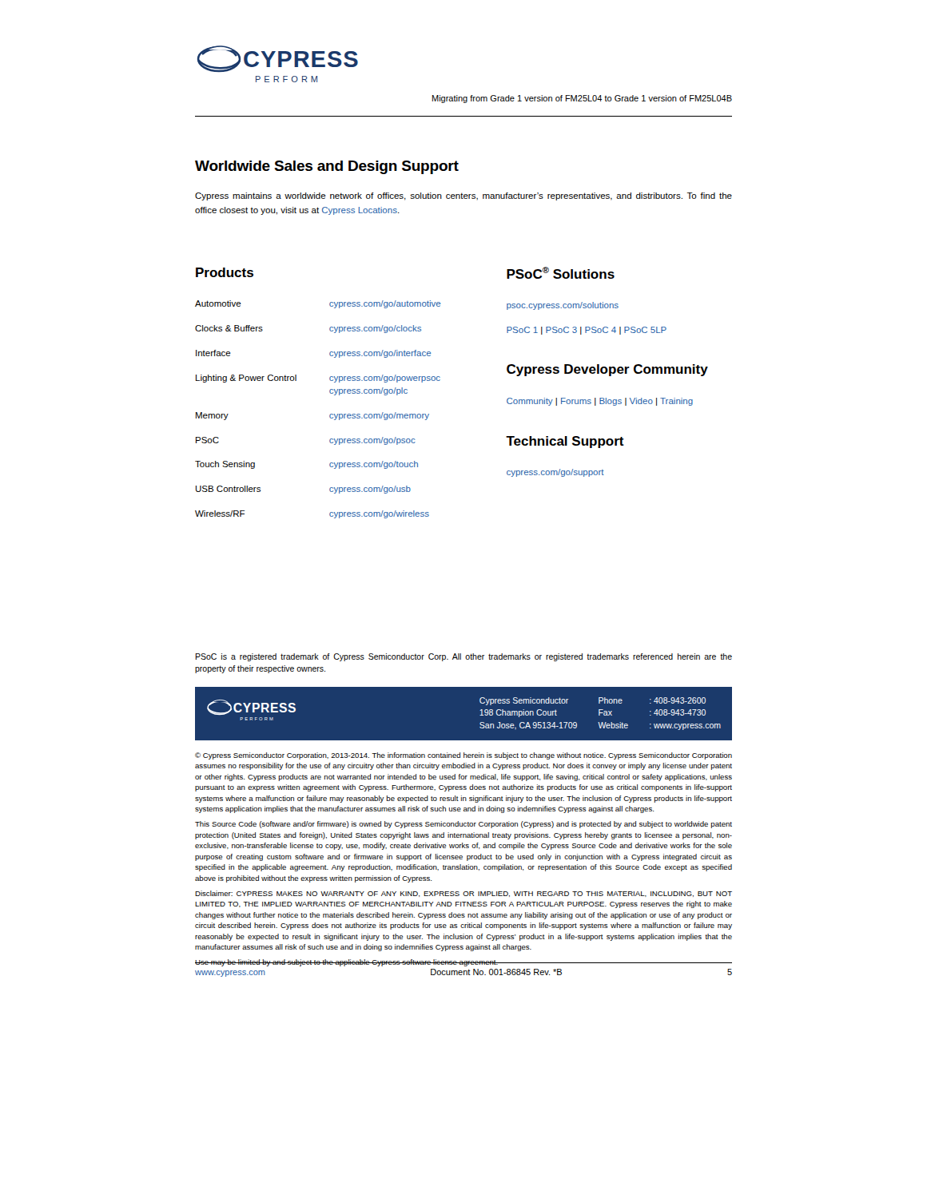CYPRESS PERFORM
Migrating from Grade 1 version of FM25L04 to Grade 1 version of FM25L04B
Worldwide Sales and Design Support
Cypress maintains a worldwide network of offices, solution centers, manufacturer’s representatives, and distributors. To find the office closest to you, visit us at Cypress Locations.
Products
| Automotive | cypress.com/go/automotive |
| Clocks & Buffers | cypress.com/go/clocks |
| Interface | cypress.com/go/interface |
| Lighting & Power Control | cypress.com/go/powerpsoc cypress.com/go/plc |
| Memory | cypress.com/go/memory |
| PSoC | cypress.com/go/psoc |
| Touch Sensing | cypress.com/go/touch |
| USB Controllers | cypress.com/go/usb |
| Wireless/RF | cypress.com/go/wireless |
PSoC® Solutions
psoc.cypress.com/solutions
PSoC 1 | PSoC 3 | PSoC 4 | PSoC 5LP
Cypress Developer Community
Community | Forums | Blogs | Video | Training
Technical Support
cypress.com/go/support
PSoC is a registered trademark of Cypress Semiconductor Corp. All other trademarks or registered trademarks referenced herein are the property of their respective owners.
CYPRESS PERFORM
Cypress Semiconductor
198 Champion Court
San Jose, CA 95134-1709
Phone
Fax
Website
: 408-943-2600
: 408-943-4730
: www.cypress.com
© Cypress Semiconductor Corporation, 2013-2014. The information contained herein is subject to change without notice. Cypress Semiconductor Corporation assumes no responsibility for the use of any circuitry other than circuitry embodied in a Cypress product. Nor does it convey or imply any license under patent or other rights. Cypress products are not warranted nor intended to be used for medical, life support, life saving, critical control or safety applications, unless pursuant to an express written agreement with Cypress. Furthermore, Cypress does not authorize its products for use as critical components in life-support systems where a malfunction or failure may reasonably be expected to result in significant injury to the user. The inclusion of Cypress products in life-support systems application implies that the manufacturer assumes all risk of such use and in doing so indemnifies Cypress against all charges.
This Source Code (software and/or firmware) is owned by Cypress Semiconductor Corporation (Cypress) and is protected by and subject to worldwide patent protection (United States and foreign), United States copyright laws and international treaty provisions. Cypress hereby grants to licensee a personal, non-exclusive, non-transferable license to copy, use, modify, create derivative works of, and compile the Cypress Source Code and derivative works for the sole purpose of creating custom software and or firmware in support of licensee product to be used only in conjunction with a Cypress integrated circuit as specified in the applicable agreement. Any reproduction, modification, translation, compilation, or representation of this Source Code except as specified above is prohibited without the express written permission of Cypress.
Disclaimer: CYPRESS MAKES NO WARRANTY OF ANY KIND, EXPRESS OR IMPLIED, WITH REGARD TO THIS MATERIAL, INCLUDING, BUT NOT LIMITED TO, THE IMPLIED WARRANTIES OF MERCHANTABILITY AND FITNESS FOR A PARTICULAR PURPOSE. Cypress reserves the right to make changes without further notice to the materials described herein. Cypress does not assume any liability arising out of the application or use of any product or circuit described herein. Cypress does not authorize its products for use as critical components in life-support systems where a malfunction or failure may reasonably be expected to result in significant injury to the user. The inclusion of Cypress’ product in a life-support systems application implies that the manufacturer assumes all risk of such use and in doing so indemnifies Cypress against all charges.
Use may be limited by and subject to the applicable Cypress software license agreement.
www.cypress.com
Document No. 001-86845 Rev. *B
5